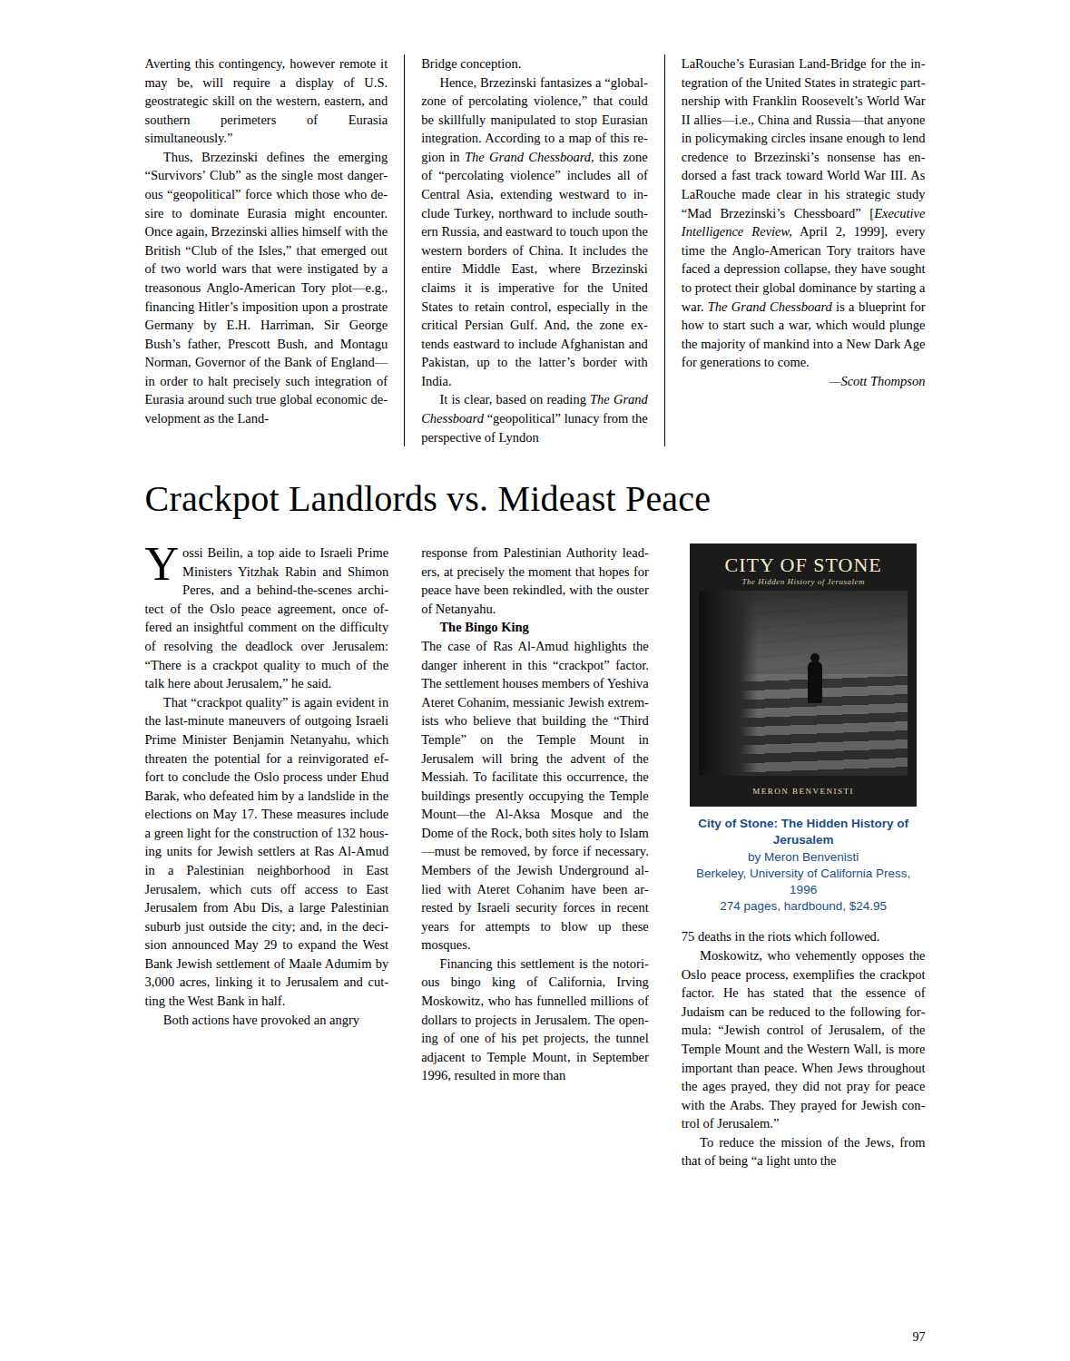Averting this contingency, however remote it may be, will require a display of U.S. geostrategic skill on the western, eastern, and southern perimeters of Eurasia simultaneously.”
Thus, Brzezinski defines the emerging “Survivors’ Club” as the single most dangerous “geopolitical” force which those who desire to dominate Eurasia might encounter. Once again, Brzezinski allies himself with the British “Club of the Isles,” that emerged out of two world wars that were instigated by a treasonous Anglo-American Tory plot—e.g., financing Hitler’s imposition upon a prostrate Germany by E.H. Harriman, Sir George Bush’s father, Prescott Bush, and Montagu Norman, Governor of the Bank of England—in order to halt precisely such integration of Eurasia around such true global economic development as the Land-
Bridge conception.
Hence, Brzezinski fantasizes a “global-zone of percolating violence,” that could be skillfully manipulated to stop Eurasian integration. According to a map of this region in The Grand Chessboard, this zone of “percolating violence” includes all of Central Asia, extending westward to include Turkey, northward to include southern Russia, and eastward to touch upon the western borders of China. It includes the entire Middle East, where Brzezinski claims it is imperative for the United States to retain control, especially in the critical Persian Gulf. And, the zone extends eastward to include Afghanistan and Pakistan, up to the latter’s border with India.
It is clear, based on reading The Grand Chessboard “geopolitical” lunacy from the perspective of Lyndon
LaRouche’s Eurasian Land-Bridge for the integration of the United States in strategic partnership with Franklin Roosevelt’s World War II allies—i.e., China and Russia—that anyone in policymaking circles insane enough to lend credence to Brzezinski’s nonsense has endorsed a fast track toward World War III. As LaRouche made clear in his strategic study “Mad Brzezinski’s Chessboard” [Executive Intelligence Review, April 2, 1999], every time the Anglo-American Tory traitors have faced a depression collapse, they have sought to protect their global dominance by starting a war. The Grand Chessboard is a blueprint for how to start such a war, which would plunge the majority of mankind into a New Dark Age for generations to come.
—Scott Thompson
Crackpot Landlords vs. Mideast Peace
Yossi Beilin, a top aide to Israeli Prime Ministers Yitzhak Rabin and Shimon Peres, and a behind-the-scenes architect of the Oslo peace agreement, once offered an insightful comment on the difficulty of resolving the deadlock over Jerusalem: “There is a crackpot quality to much of the talk here about Jerusalem,” he said.
That “crackpot quality” is again evident in the last-minute maneuvers of outgoing Israeli Prime Minister Benjamin Netanyahu, which threaten the potential for a reinvigorated effort to conclude the Oslo process under Ehud Barak, who defeated him by a landslide in the elections on May 17. These measures include a green light for the construction of 132 housing units for Jewish settlers at Ras Al-Amud in a Palestinian neighborhood in East Jerusalem, which cuts off access to East Jerusalem from Abu Dis, a large Palestinian suburb just outside the city; and, in the decision announced May 29 to expand the West Bank Jewish settlement of Maale Adumim by 3,000 acres, linking it to Jerusalem and cutting the West Bank in half.
Both actions have provoked an angry
response from Palestinian Authority leaders, at precisely the moment that hopes for peace have been rekindled, with the ouster of Netanyahu.
The Bingo King
The case of Ras Al-Amud highlights the danger inherent in this “crackpot” factor. The settlement houses members of Yeshiva Ateret Cohanim, messianic Jewish extremists who believe that building the “Third Temple” on the Temple Mount in Jerusalem will bring the advent of the Messiah. To facilitate this occurrence, the buildings presently occupying the Temple Mount—the Al-Aksa Mosque and the Dome of the Rock, both sites holy to Islam—must be removed, by force if necessary. Members of the Jewish Underground allied with Ateret Cohanim have been arrested by Israeli security forces in recent years for attempts to blow up these mosques.
Financing this settlement is the notorious bingo king of California, Irving Moskowitz, who has funnelled millions of dollars to projects in Jerusalem. The opening of one of his pet projects, the tunnel adjacent to Temple Mount, in September 1996, resulted in more than
CITY OF STONE
The Hidden History of Jerusalem
MERON BENVENISTI
City of Stone: The Hidden History of Jerusalem
by Meron Benvenisti
Berkeley, University of California Press, 1996
274 pages, hardbound, $24.95
75 deaths in the riots which followed.
Moskowitz, who vehemently opposes the Oslo peace process, exemplifies the crackpot factor. He has stated that the essence of Judaism can be reduced to the following formula: “Jewish control of Jerusalem, of the Temple Mount and the Western Wall, is more important than peace. When Jews throughout the ages prayed, they did not pray for peace with the Arabs. They prayed for Jewish control of Jerusalem.”
To reduce the mission of the Jews, from that of being “a light unto the
97